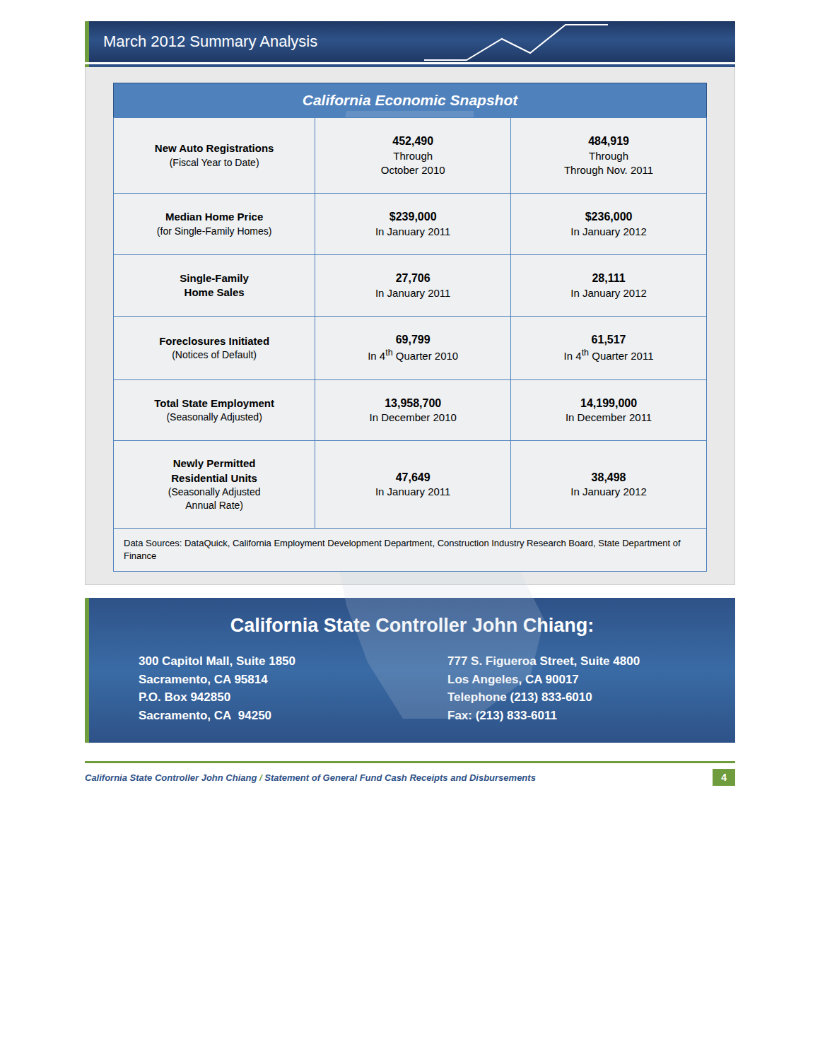March 2012 Summary Analysis
California Economic Snapshot
| New Auto Registrations (Fiscal Year to Date) | 452,490 Through October 2010 | 484,919 Through Through Nov. 2011 |
| Median Home Price (for Single-Family Homes) | $239,000 In January 2011 | $236,000 In January 2012 |
| Single-Family Home Sales | 27,706 In January 2011 | 28,111 In January 2012 |
| Foreclosures Initiated (Notices of Default) | 69,799 In 4 th Quarter 2010 | 61,517 In 4 th Quarter 2011 |
| Total State Employment (Seasonally Adjusted) | 13,958,700 In December 2010 | 14,199,000 In December 2011 |
| Newly Permitted Residential Units (Seasonally Adjusted Annual Rate) | 47,649 In January 2011 | 38,498 In January 2012 |
| Data Sources: DataQuick, California Employment Development Department, Construction Industry Research Board, State Department of Finance |
California State Controller John Chiang:
300 Capitol Mall, Suite 1850
Sacramento, CA 95814
P.O. Box 942850
Sacramento, CA 94250
777 S. Figueroa Street, Suite 4800
Los Angeles, CA 90017
Telephone (213) 833-6010
Fax: (213) 833-6011
California State Controller John Chiang / Statement of General Fund Cash Receipts and Disbursements
4